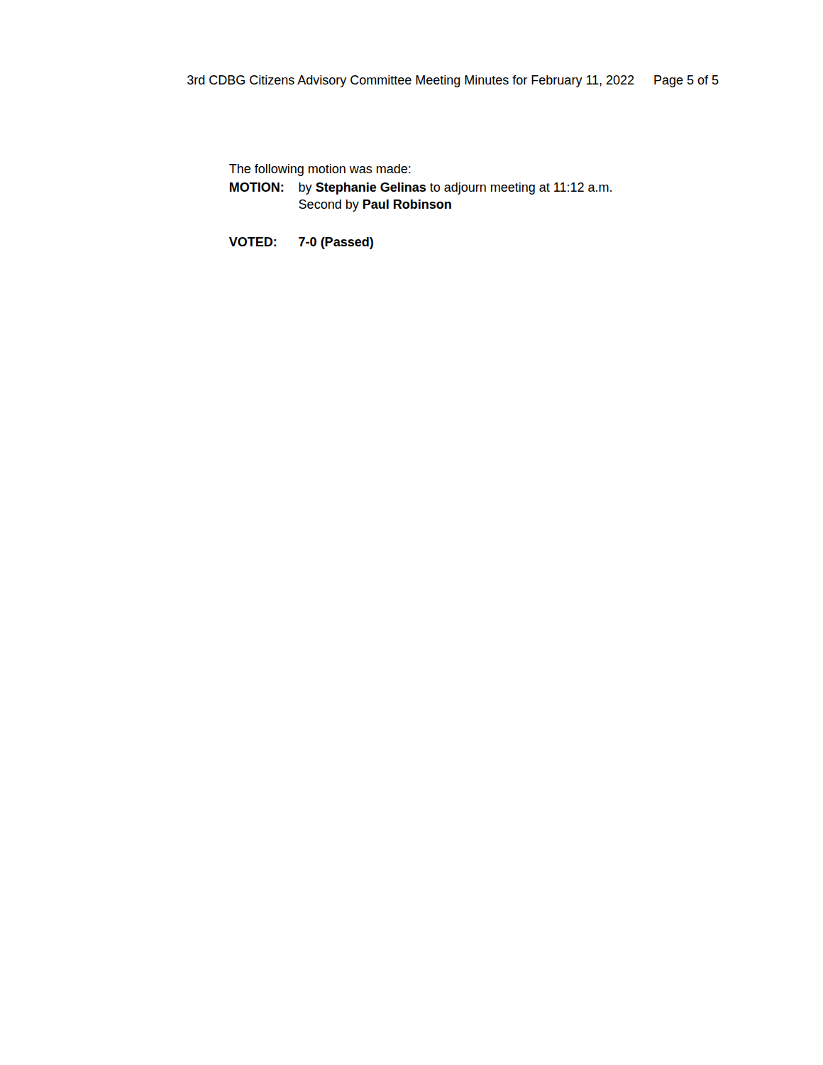3rd CDBG Citizens Advisory Committee Meeting Minutes for February 11, 2022 Page 5 of 5
The following motion was made:
| MOTION: | by Stephanie Gelinas to adjourn meeting at 11:12 a.m. Second by Paul Robinson |
| VOTED: | 7-0 (Passed) |